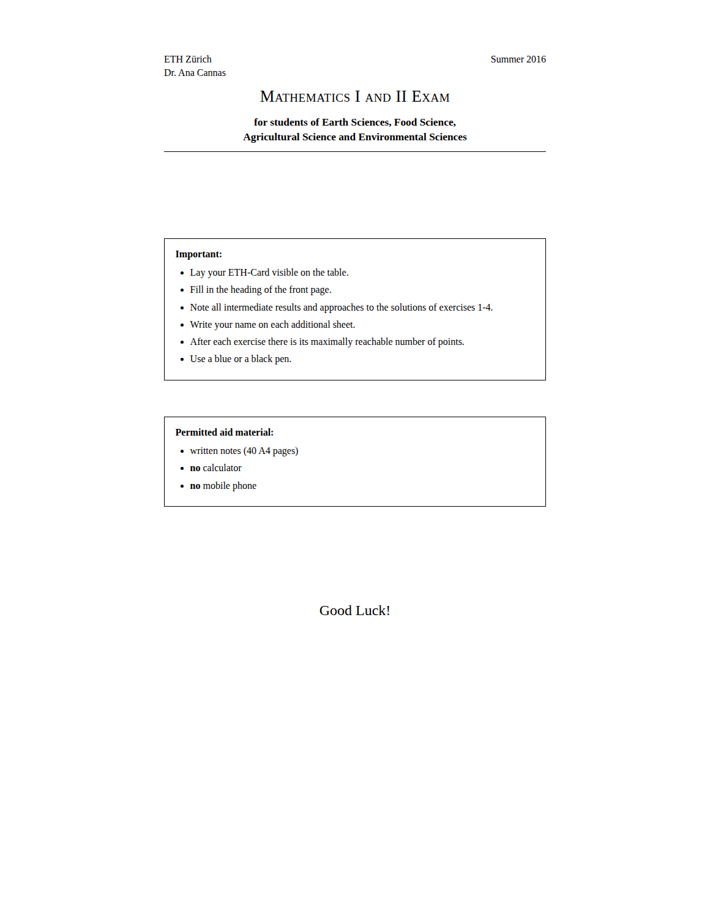ETH Zürich
Dr. Ana Cannas
Summer 2016
Mathematics I and II Exam
for students of Earth Sciences, Food Science,
Agricultural Science and Environmental Sciences
Important:
Lay your ETH-Card visible on the table.
Fill in the heading of the front page.
Note all intermediate results and approaches to the solutions of exercises 1-4.
Write your name on each additional sheet.
After each exercise there is its maximally reachable number of points.
Use a blue or a black pen.
Permitted aid material:
written notes (40 A4 pages)
no calculator
no mobile phone
Good Luck!